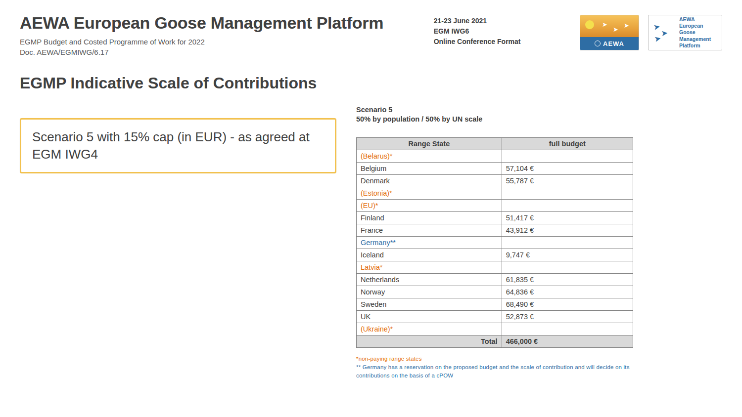AEWA European Goose Management Platform
EGMP Budget and Costed Programme of Work for 2022
Doc. AEWA/EGMIWG/6.17
21-23 June 2021
EGM IWG6
Online Conference Format
➤
➤
➤
AEWA
➤ ➤ ➤
AEWA European Goose Management Platform
EGMP Indicative Scale of Contributions
Scenario 5 with 15% cap (in EUR) - as agreed at EGM IWG4
Scenario 5
50% by population / 50% by UN scale
15% cap
| Range State | full budget |
| --- | --- |
| (Belarus)* | |
| Belgium | 57,104 € |
| Denmark | 55,787 € |
| (Estonia)* | |
| (EU)* | |
| Finland | 51,417 € |
| France | 43,912 € |
| Germany** | |
| Iceland | 9,747 € |
| Latvia* | |
| Netherlands | 61,835 € |
| Norway | 64,836 € |
| Sweden | 68,490 € |
| UK | 52,873 € |
| (Ukraine)* | |
| Total | 466,000 € |
*non-paying range states
** Germany has a reservation on the proposed budget and the scale of contribution and will decide on its contributions on the basis of a cPOW